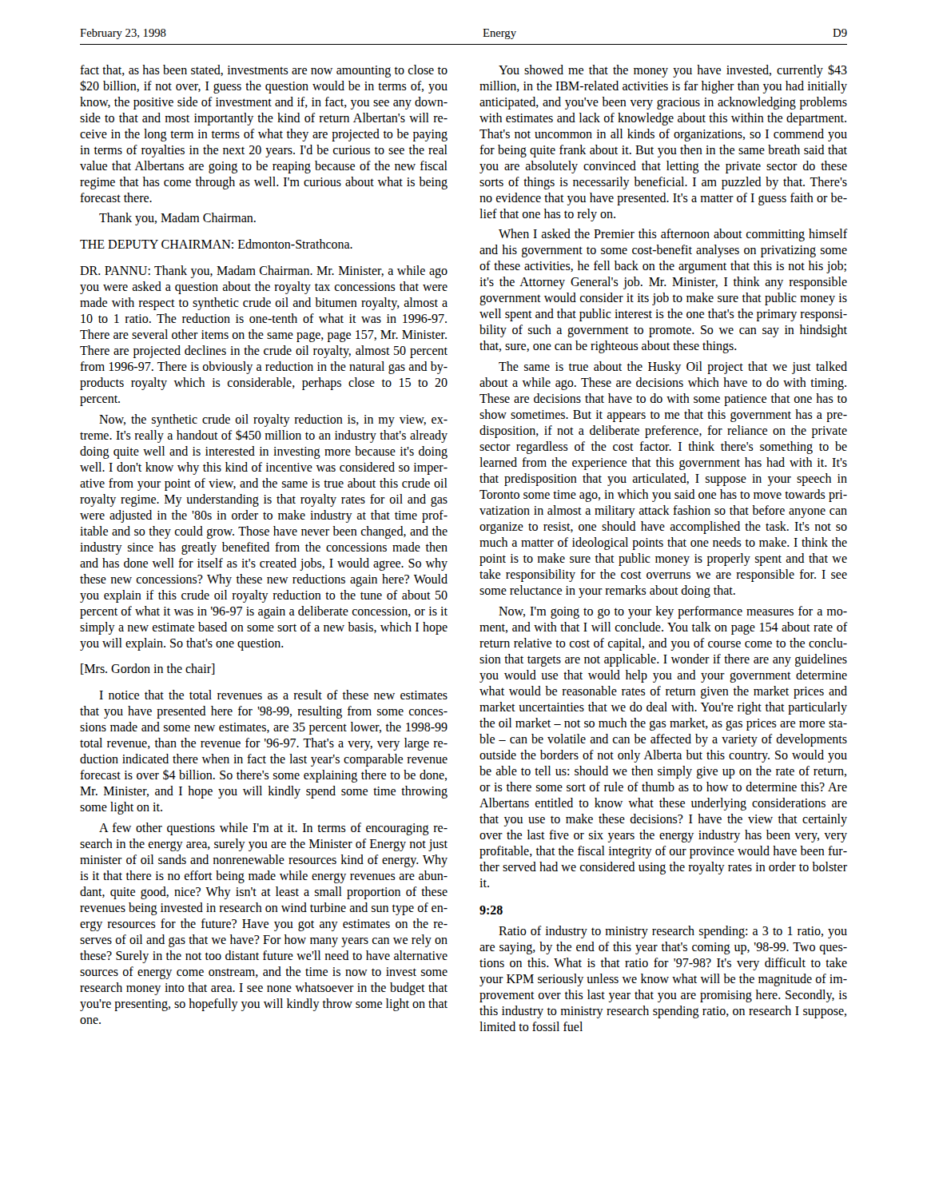February 23, 1998 Energy D9
fact that, as has been stated, investments are now amounting to close to $20 billion, if not over, I guess the question would be in terms of, you know, the positive side of investment and if, in fact, you see any downside to that and most importantly the kind of return Albertan's will receive in the long term in terms of what they are projected to be paying in terms of royalties in the next 20 years. I'd be curious to see the real value that Albertans are going to be reaping because of the new fiscal regime that has come through as well. I'm curious about what is being forecast there.
Thank you, Madam Chairman.
THE DEPUTY CHAIRMAN: Edmonton-Strathcona.
DR. PANNU: Thank you, Madam Chairman. Mr. Minister, a while ago you were asked a question about the royalty tax concessions that were made with respect to synthetic crude oil and bitumen royalty, almost a 10 to 1 ratio. The reduction is one-tenth of what it was in 1996-97. There are several other items on the same page, page 157, Mr. Minister. There are projected declines in the crude oil royalty, almost 50 percent from 1996-97. There is obviously a reduction in the natural gas and by-products royalty which is considerable, perhaps close to 15 to 20 percent.
Now, the synthetic crude oil royalty reduction is, in my view, extreme. It's really a handout of $450 million to an industry that's already doing quite well and is interested in investing more because it's doing well. I don't know why this kind of incentive was considered so imperative from your point of view, and the same is true about this crude oil royalty regime. My understanding is that royalty rates for oil and gas were adjusted in the '80s in order to make industry at that time profitable and so they could grow. Those have never been changed, and the industry since has greatly benefited from the concessions made then and has done well for itself as it's created jobs, I would agree. So why these new concessions? Why these new reductions again here? Would you explain if this crude oil royalty reduction to the tune of about 50 percent of what it was in '96-97 is again a deliberate concession, or is it simply a new estimate based on some sort of a new basis, which I hope you will explain. So that's one question.
[Mrs. Gordon in the chair]
I notice that the total revenues as a result of these new estimates that you have presented here for '98-99, resulting from some concessions made and some new estimates, are 35 percent lower, the 1998-99 total revenue, than the revenue for '96-97. That's a very, very large reduction indicated there when in fact the last year's comparable revenue forecast is over $4 billion. So there's some explaining there to be done, Mr. Minister, and I hope you will kindly spend some time throwing some light on it.
A few other questions while I'm at it. In terms of encouraging research in the energy area, surely you are the Minister of Energy not just minister of oil sands and nonrenewable resources kind of energy. Why is it that there is no effort being made while energy revenues are abundant, quite good, nice? Why isn't at least a small proportion of these revenues being invested in research on wind turbine and sun type of energy resources for the future? Have you got any estimates on the reserves of oil and gas that we have? For how many years can we rely on these? Surely in the not too distant future we'll need to have alternative sources of energy come onstream, and the time is now to invest some research money into that area. I see none whatsoever in the budget that you're presenting, so hopefully you will kindly throw some light on that one.
You showed me that the money you have invested, currently $43 million, in the IBM-related activities is far higher than you had initially anticipated, and you've been very gracious in acknowledging problems with estimates and lack of knowledge about this within the department. That's not uncommon in all kinds of organizations, so I commend you for being quite frank about it. But you then in the same breath said that you are absolutely convinced that letting the private sector do these sorts of things is necessarily beneficial. I am puzzled by that. There's no evidence that you have presented. It's a matter of I guess faith or belief that one has to rely on.
When I asked the Premier this afternoon about committing himself and his government to some cost-benefit analyses on privatizing some of these activities, he fell back on the argument that this is not his job; it's the Attorney General's job. Mr. Minister, I think any responsible government would consider it its job to make sure that public money is well spent and that public interest is the one that's the primary responsibility of such a government to promote. So we can say in hindsight that, sure, one can be righteous about these things.
The same is true about the Husky Oil project that we just talked about a while ago. These are decisions which have to do with timing. These are decisions that have to do with some patience that one has to show sometimes. But it appears to me that this government has a predisposition, if not a deliberate preference, for reliance on the private sector regardless of the cost factor. I think there's something to be learned from the experience that this government has had with it. It's that predisposition that you articulated, I suppose in your speech in Toronto some time ago, in which you said one has to move towards privatization in almost a military attack fashion so that before anyone can organize to resist, one should have accomplished the task. It's not so much a matter of ideological points that one needs to make. I think the point is to make sure that public money is properly spent and that we take responsibility for the cost overruns we are responsible for. I see some reluctance in your remarks about doing that.
Now, I'm going to go to your key performance measures for a moment, and with that I will conclude. You talk on page 154 about rate of return relative to cost of capital, and you of course come to the conclusion that targets are not applicable. I wonder if there are any guidelines you would use that would help you and your government determine what would be reasonable rates of return given the market prices and market uncertainties that we do deal with. You're right that particularly the oil market – not so much the gas market, as gas prices are more stable – can be volatile and can be affected by a variety of developments outside the borders of not only Alberta but this country. So would you be able to tell us: should we then simply give up on the rate of return, or is there some sort of rule of thumb as to how to determine this? Are Albertans entitled to know what these underlying considerations are that you use to make these decisions? I have the view that certainly over the last five or six years the energy industry has been very, very profitable, that the fiscal integrity of our province would have been further served had we considered using the royalty rates in order to bolster it.
9:28
Ratio of industry to ministry research spending: a 3 to 1 ratio, you are saying, by the end of this year that's coming up, '98-99. Two questions on this. What is that ratio for '97-98? It's very difficult to take your KPM seriously unless we know what will be the magnitude of improvement over this last year that you are promising here. Secondly, is this industry to ministry research spending ratio, on research I suppose, limited to fossil fuel